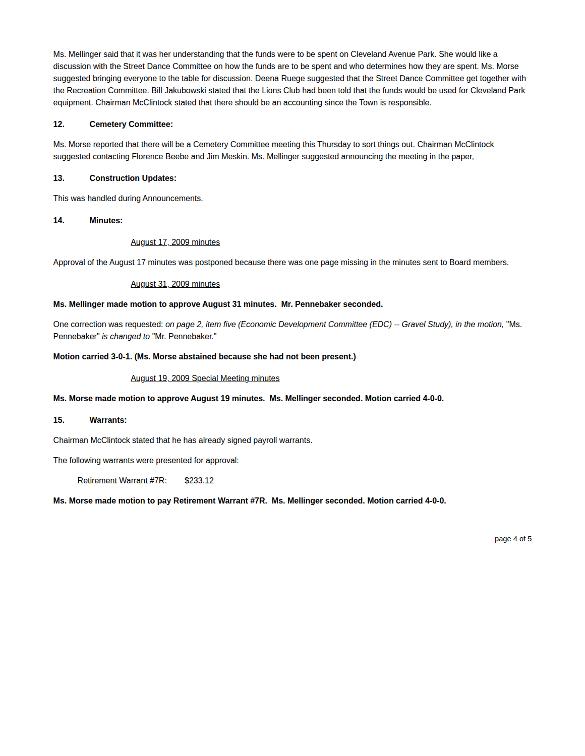Ms. Mellinger said that it was her understanding that the funds were to be spent on Cleveland Avenue Park. She would like a discussion with the Street Dance Committee on how the funds are to be spent and who determines how they are spent. Ms. Morse suggested bringing everyone to the table for discussion. Deena Ruege suggested that the Street Dance Committee get together with the Recreation Committee. Bill Jakubowski stated that the Lions Club had been told that the funds would be used for Cleveland Park equipment. Chairman McClintock stated that there should be an accounting since the Town is responsible.
12. Cemetery Committee:
Ms. Morse reported that there will be a Cemetery Committee meeting this Thursday to sort things out. Chairman McClintock suggested contacting Florence Beebe and Jim Meskin. Ms. Mellinger suggested announcing the meeting in the paper,
13. Construction Updates:
This was handled during Announcements.
14. Minutes:
August 17, 2009 minutes
Approval of the August 17 minutes was postponed because there was one page missing in the minutes sent to Board members.
August 31, 2009 minutes
Ms. Mellinger made motion to approve August 31 minutes. Mr. Pennebaker seconded.
One correction was requested: on page 2, item five (Economic Development Committee (EDC) -- Gravel Study), in the motion, "Ms. Pennebaker" is changed to "Mr. Pennebaker."
Motion carried 3-0-1. (Ms. Morse abstained because she had not been present.)
August 19, 2009 Special Meeting minutes
Ms. Morse made motion to approve August 19 minutes. Ms. Mellinger seconded. Motion carried 4-0-0.
15. Warrants:
Chairman McClintock stated that he has already signed payroll warrants.
The following warrants were presented for approval:
Retirement Warrant #7R:$233.12
Ms. Morse made motion to pay Retirement Warrant #7R. Ms. Mellinger seconded. Motion carried 4-0-0.
page 4 of 5